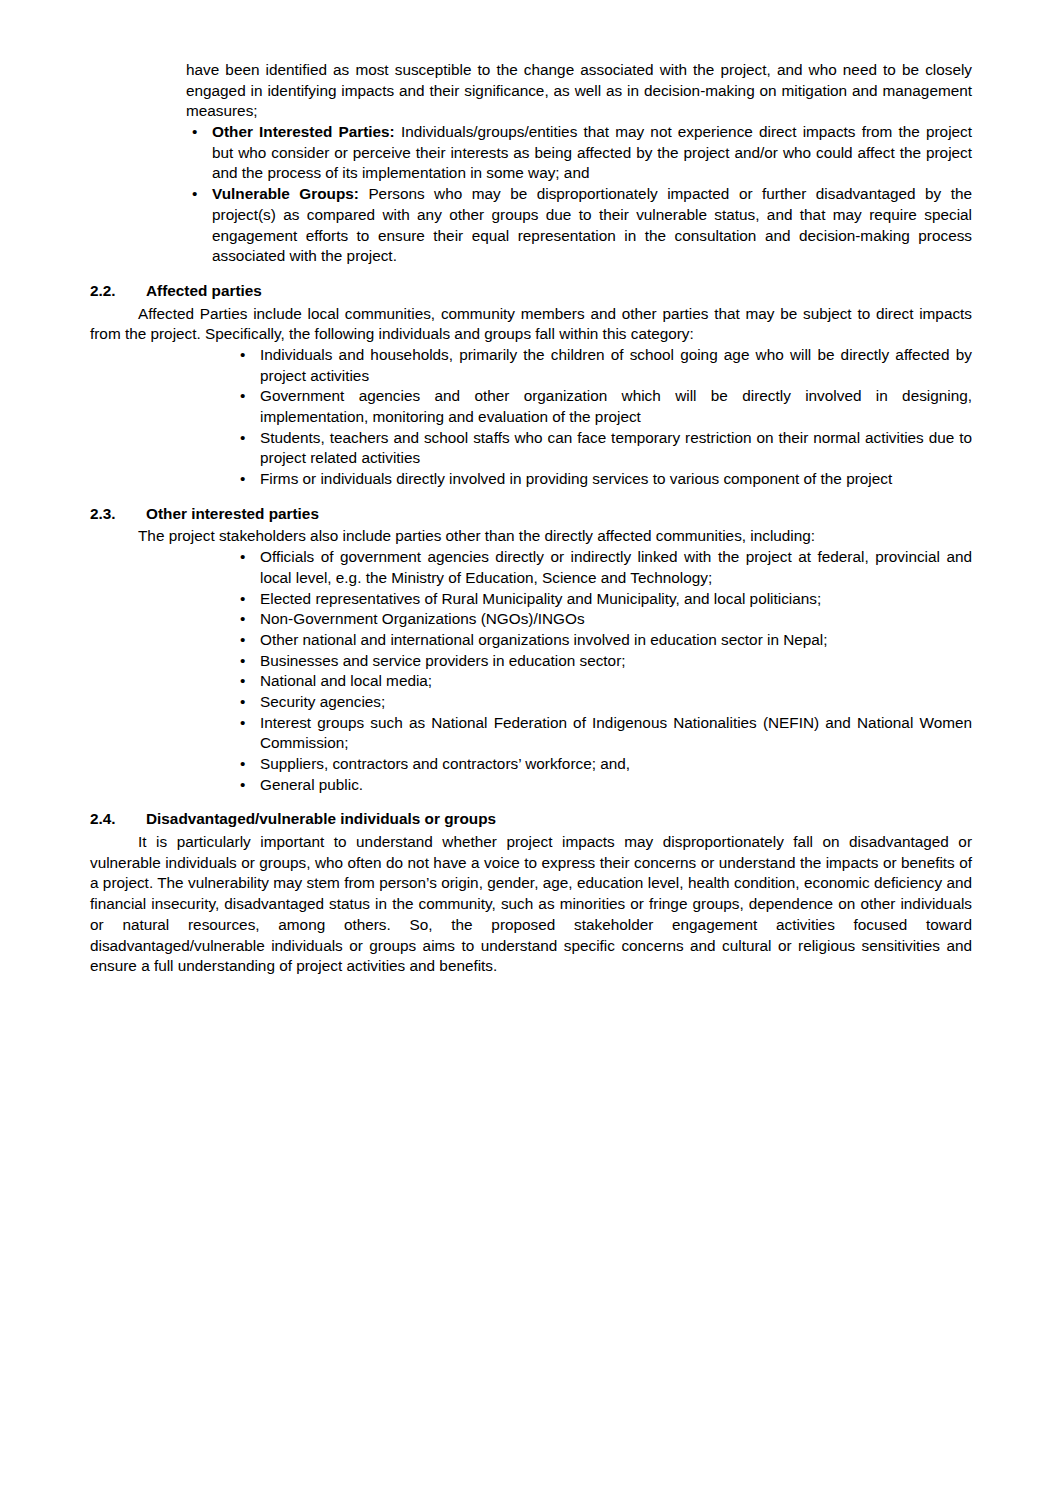have been identified as most susceptible to the change associated with the project, and who need to be closely engaged in identifying impacts and their significance, as well as in decision-making on mitigation and management measures;
Other Interested Parties: Individuals/groups/entities that may not experience direct impacts from the project but who consider or perceive their interests as being affected by the project and/or who could affect the project and the process of its implementation in some way; and
Vulnerable Groups: Persons who may be disproportionately impacted or further disadvantaged by the project(s) as compared with any other groups due to their vulnerable status, and that may require special engagement efforts to ensure their equal representation in the consultation and decision-making process associated with the project.
2.2. Affected parties
Affected Parties include local communities, community members and other parties that may be subject to direct impacts from the project. Specifically, the following individuals and groups fall within this category:
Individuals and households, primarily the children of school going age who will be directly affected by project activities
Government agencies and other organization which will be directly involved in designing, implementation, monitoring and evaluation of the project
Students, teachers and school staffs who can face temporary restriction on their normal activities due to project related activities
Firms or individuals directly involved in providing services to various component of the project
2.3. Other interested parties
The project stakeholders also include parties other than the directly affected communities, including:
Officials of government agencies directly or indirectly linked with the project at federal, provincial and local level, e.g. the Ministry of Education, Science and Technology;
Elected representatives of Rural Municipality and Municipality, and local politicians;
Non-Government Organizations (NGOs)/INGOs
Other national and international organizations involved in education sector in Nepal;
Businesses and service providers in education sector;
National and local media;
Security agencies;
Interest groups such as National Federation of Indigenous Nationalities (NEFIN) and National Women Commission;
Suppliers, contractors and contractors’ workforce; and,
General public.
2.4. Disadvantaged/vulnerable individuals or groups
It is particularly important to understand whether project impacts may disproportionately fall on disadvantaged or vulnerable individuals or groups, who often do not have a voice to express their concerns or understand the impacts or benefits of a project. The vulnerability may stem from person’s origin, gender, age, education level, health condition, economic deficiency and financial insecurity, disadvantaged status in the community, such as minorities or fringe groups, dependence on other individuals or natural resources, among others. So, the proposed stakeholder engagement activities focused toward disadvantaged/vulnerable individuals or groups aims to understand specific concerns and cultural or religious sensitivities and ensure a full understanding of project activities and benefits.